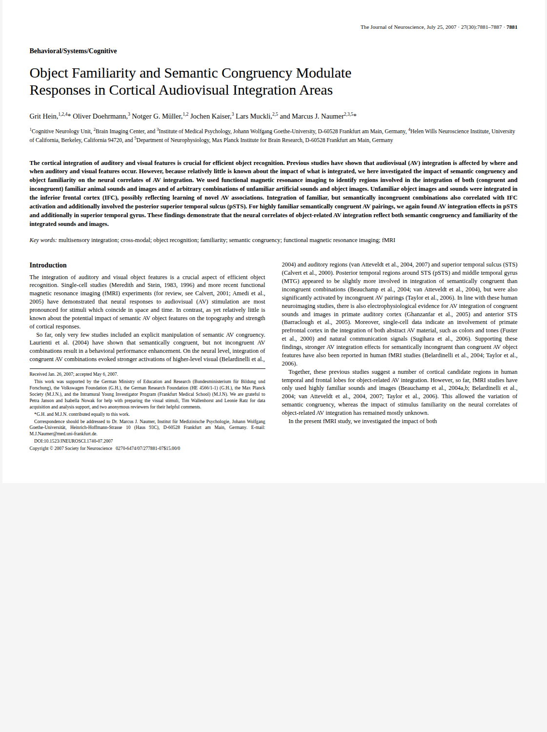The Journal of Neuroscience, July 25, 2007 · 27(30):7881–7887 · 7881
Behavioral/Systems/Cognitive
Object Familiarity and Semantic Congruency Modulate
Responses in Cortical Audiovisual Integration Areas
Grit Hein,1,2,4* Oliver Doehrmann,3 Notger G. Müller,1,2 Jochen Kaiser,3 Lars Muckli,2,5 and Marcus J. Naumer2,3,5*
1Cognitive Neurology Unit, 2Brain Imaging Center, and 3Institute of Medical Psychology, Johann Wolfgang Goethe-University, D-60528 Frankfurt am Main, Germany, 4Helen Wills Neuroscience Institute, University of California, Berkeley, California 94720, and 5Department of Neurophysiology, Max Planck Institute for Brain Research, D-60528 Frankfurt am Main, Germany
The cortical integration of auditory and visual features is crucial for efficient object recognition. Previous studies have shown that audiovisual (AV) integration is affected by where and when auditory and visual features occur. However, because relatively little is known about the impact of what is integrated, we here investigated the impact of semantic congruency and object familiarity on the neural correlates of AV integration. We used functional magnetic resonance imaging to identify regions involved in the integration of both (congruent and incongruent) familiar animal sounds and images and of arbitrary combinations of unfamiliar artificial sounds and object images. Unfamiliar object images and sounds were integrated in the inferior frontal cortex (IFC), possibly reflecting learning of novel AV associations. Integration of familiar, but semantically incongruent combinations also correlated with IFC activation and additionally involved the posterior superior temporal sulcus (pSTS). For highly familiar semantically congruent AV pairings, we again found AV integration effects in pSTS and additionally in superior temporal gyrus. These findings demonstrate that the neural correlates of object-related AV integration reflect both semantic congruency and familiarity of the integrated sounds and images.
Key words: multisensory integration; cross-modal; object recognition; familiarity; semantic congruency; functional magnetic resonance imaging; fMRI
Introduction
The integration of auditory and visual object features is a crucial aspect of efficient object recognition. Single-cell studies (Meredith and Stein, 1983, 1996) and more recent functional magnetic resonance imaging (fMRI) experiments (for review, see Calvert, 2001; Amedi et al., 2005) have demonstrated that neural responses to audiovisual (AV) stimulation are most pronounced for stimuli which coincide in space and time. In contrast, as yet relatively little is known about the potential impact of semantic AV object features on the topography and strength of cortical responses.
So far, only very few studies included an explicit manipulation of semantic AV congruency. Laurienti et al. (2004) have shown that semantically congruent, but not incongruent AV combinations result in a behavioral performance enhancement. On the neural level, integration of congruent AV combinations evoked stronger activations of higher-level visual (Belardinelli et al.,
Received Jan. 26, 2007; accepted May 6, 2007.
This work was supported by the German Ministry of Education and Research (Bundesministerium für Bildung und Forschung), the Volkswagen Foundation (G.H.), the German Research Foundation (HE 4566/1-1) (G.H.), the Max Planck Society (M.J.N.), and the Intramural Young Investigator Program (Frankfurt Medical School) (M.J.N). We are grateful to Petra Janson and Isabella Nowak for help with preparing the visual stimuli, Tim Wallenhorst and Leonie Ratz for data acquisition and analysis support, and two anonymous reviewers for their helpful comments.
*G.H. and M.J.N. contributed equally to this work.
Correspondence should be addressed to Dr. Marcus J. Naumer, Institut für Medizinische Psychologie, Johann Wolfgang Goethe-Universität, Heinrich-Hoffmann-Strasse 10 (Haus 93C), D-60528 Frankfurt am Main, Germany. E-mail: M.J.Naumer@med.uni-frankfurt.de.
DOI:10.1523/JNEUROSCI.1740-07.2007
Copyright © 2007 Society for Neuroscience 0270-6474/07/277881-07$15.00/0
2004) and auditory regions (van Atteveldt et al., 2004, 2007) and superior temporal sulcus (STS) (Calvert et al., 2000). Posterior temporal regions around STS (pSTS) and middle temporal gyrus (MTG) appeared to be slightly more involved in integration of semantically congruent than incongruent combinations (Beauchamp et al., 2004; van Atteveldt et al., 2004), but were also significantly activated by incongruent AV pairings (Taylor et al., 2006). In line with these human neuroimaging studies, there is also electrophysiological evidence for AV integration of congruent sounds and images in primate auditory cortex (Ghanzanfar et al., 2005) and anterior STS (Barraclough et al., 2005). Moreover, single-cell data indicate an involvement of primate prefrontal cortex in the integration of both abstract AV material, such as colors and tones (Fuster et al., 2000) and natural communication signals (Sugihara et al., 2006). Supporting these findings, stronger AV integration effects for semantically incongruent than congruent AV object features have also been reported in human fMRI studies (Belardinelli et al., 2004; Taylor et al., 2006).
Together, these previous studies suggest a number of cortical candidate regions in human temporal and frontal lobes for object-related AV integration. However, so far, fMRI studies have only used highly familiar sounds and images (Beauchamp et al., 2004a,b; Belardinelli et al., 2004; van Atteveldt et al., 2004, 2007; Taylor et al., 2006). This allowed the variation of semantic congruency, whereas the impact of stimulus familiarity on the neural correlates of object-related AV integration has remained mostly unknown.
In the present fMRI study, we investigated the impact of both